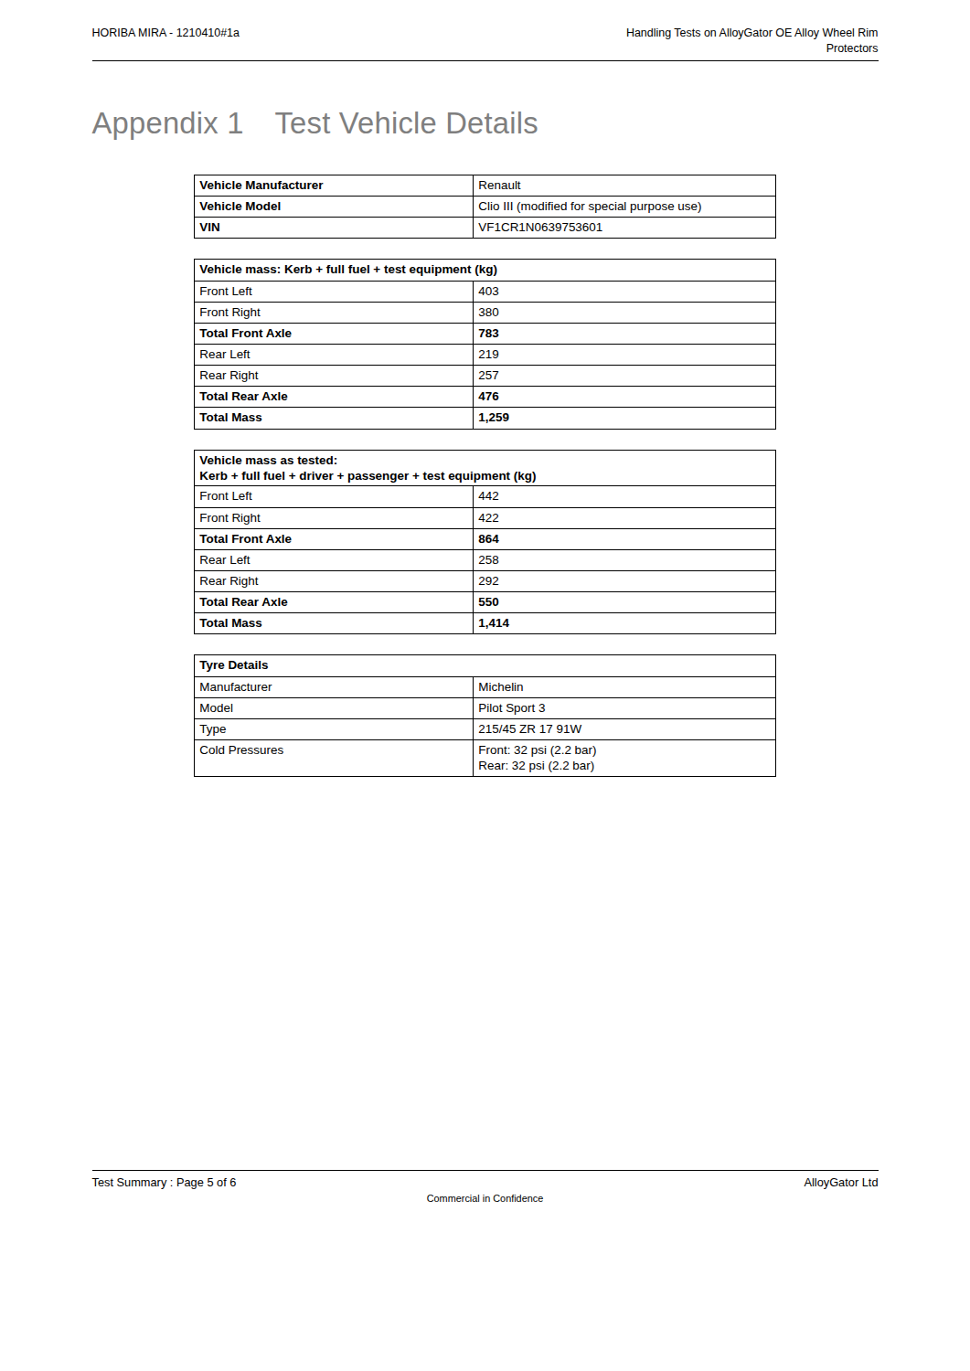HORIBA MIRA - 1210410#1a
Handling Tests on AlloyGator OE Alloy Wheel Rim Protectors
Appendix 1 Test Vehicle Details
| Vehicle Manufacturer | Renault |
| Vehicle Model | Clio III (modified for special purpose use) |
| VIN | VF1CR1N0639753601 |
| Vehicle mass: Kerb + full fuel + test equipment (kg) |
| Front Left | 403 |
| Front Right | 380 |
| Total Front Axle | 783 |
| Rear Left | 219 |
| Rear Right | 257 |
| Total Rear Axle | 476 |
| Total Mass | 1,259 |
| Vehicle mass as tested: Kerb + full fuel + driver + passenger + test equipment (kg) |
| Front Left | 442 |
| Front Right | 422 |
| Total Front Axle | 864 |
| Rear Left | 258 |
| Rear Right | 292 |
| Total Rear Axle | 550 |
| Total Mass | 1,414 |
| Tyre Details |
| Manufacturer | Michelin |
| Model | Pilot Sport 3 |
| Type | 215/45 ZR 17 91W |
| Cold Pressures | Front: 32 psi (2.2 bar) Rear: 32 psi (2.2 bar) |
Test Summary : Page 5 of 6
AlloyGator Ltd
Commercial in Confidence